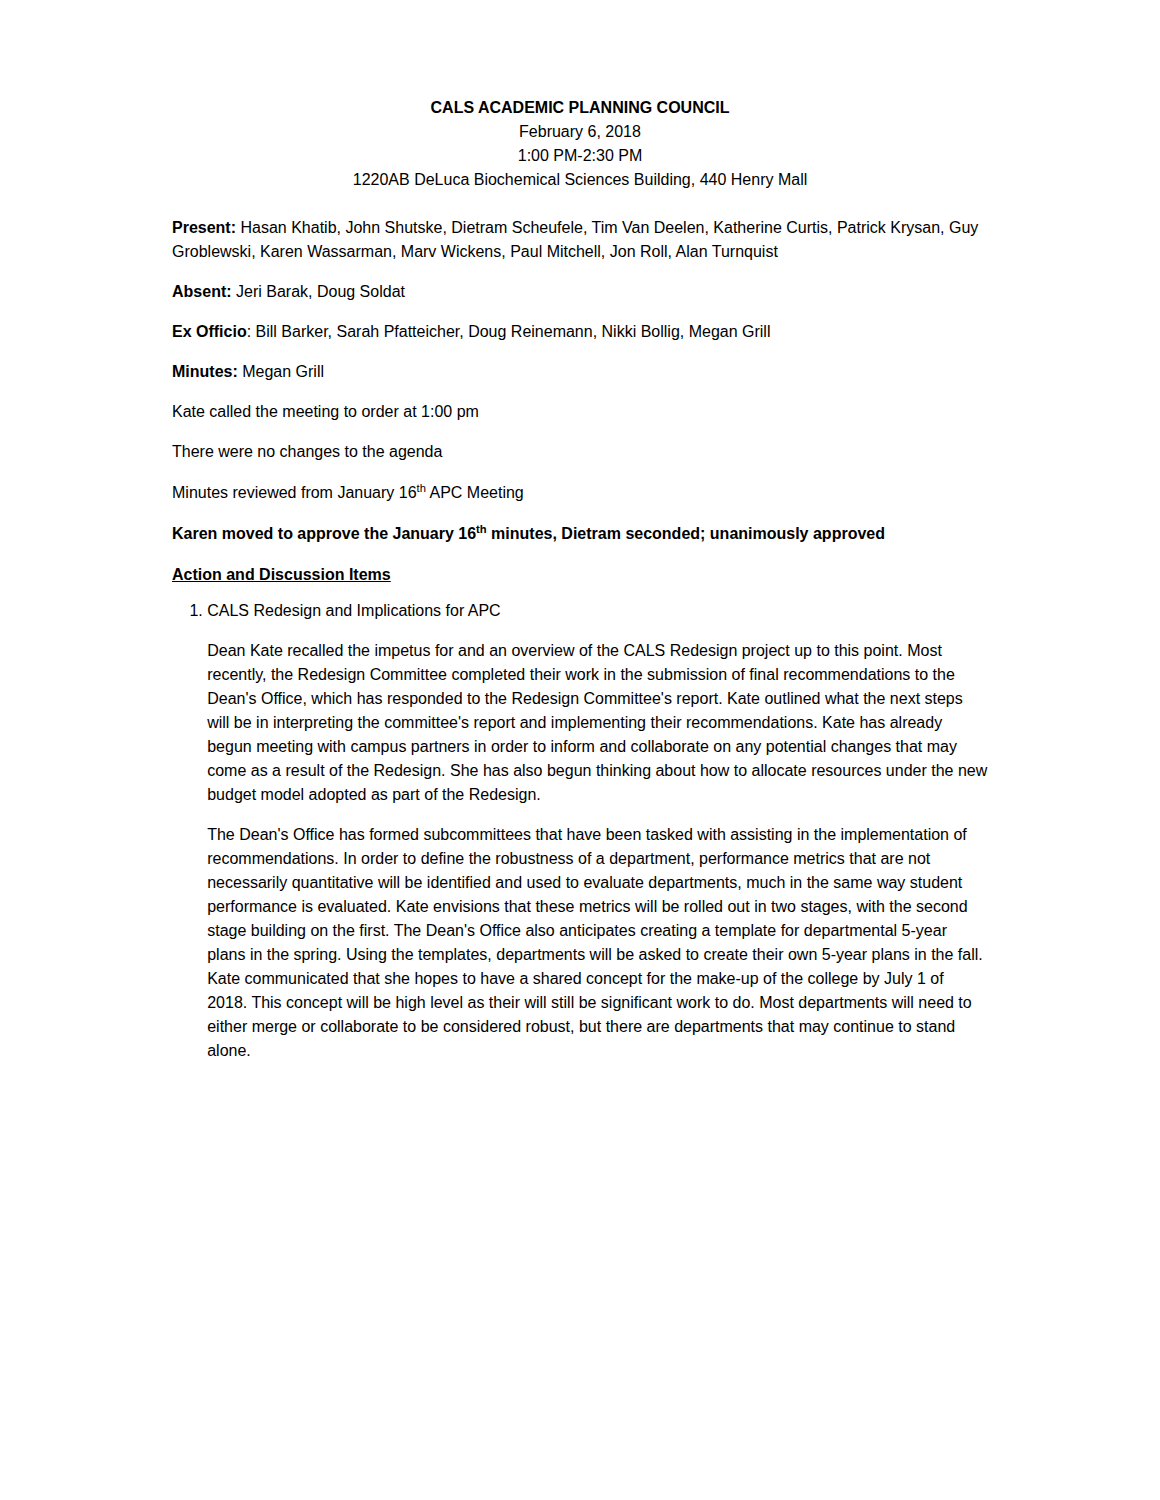CALS ACADEMIC PLANNING COUNCIL
February 6, 2018
1:00 PM-2:30 PM
1220AB DeLuca Biochemical Sciences Building, 440 Henry Mall
Present: Hasan Khatib, John Shutske, Dietram Scheufele, Tim Van Deelen, Katherine Curtis, Patrick Krysan, Guy Groblewski, Karen Wassarman, Marv Wickens, Paul Mitchell, Jon Roll, Alan Turnquist
Absent: Jeri Barak, Doug Soldat
Ex Officio: Bill Barker, Sarah Pfatteicher, Doug Reinemann, Nikki Bollig, Megan Grill
Minutes: Megan Grill
Kate called the meeting to order at 1:00 pm
There were no changes to the agenda
Minutes reviewed from January 16th APC Meeting
Karen moved to approve the January 16th minutes, Dietram seconded; unanimously approved
Action and Discussion Items
CALS Redesign and Implications for APC
Dean Kate recalled the impetus for and an overview of the CALS Redesign project up to this point. Most recently, the Redesign Committee completed their work in the submission of final recommendations to the Dean's Office, which has responded to the Redesign Committee's report. Kate outlined what the next steps will be in interpreting the committee's report and implementing their recommendations. Kate has already begun meeting with campus partners in order to inform and collaborate on any potential changes that may come as a result of the Redesign. She has also begun thinking about how to allocate resources under the new budget model adopted as part of the Redesign.
The Dean's Office has formed subcommittees that have been tasked with assisting in the implementation of recommendations. In order to define the robustness of a department, performance metrics that are not necessarily quantitative will be identified and used to evaluate departments, much in the same way student performance is evaluated. Kate envisions that these metrics will be rolled out in two stages, with the second stage building on the first. The Dean's Office also anticipates creating a template for departmental 5-year plans in the spring. Using the templates, departments will be asked to create their own 5-year plans in the fall. Kate communicated that she hopes to have a shared concept for the make-up of the college by July 1 of 2018. This concept will be high level as their will still be significant work to do. Most departments will need to either merge or collaborate to be considered robust, but there are departments that may continue to stand alone.